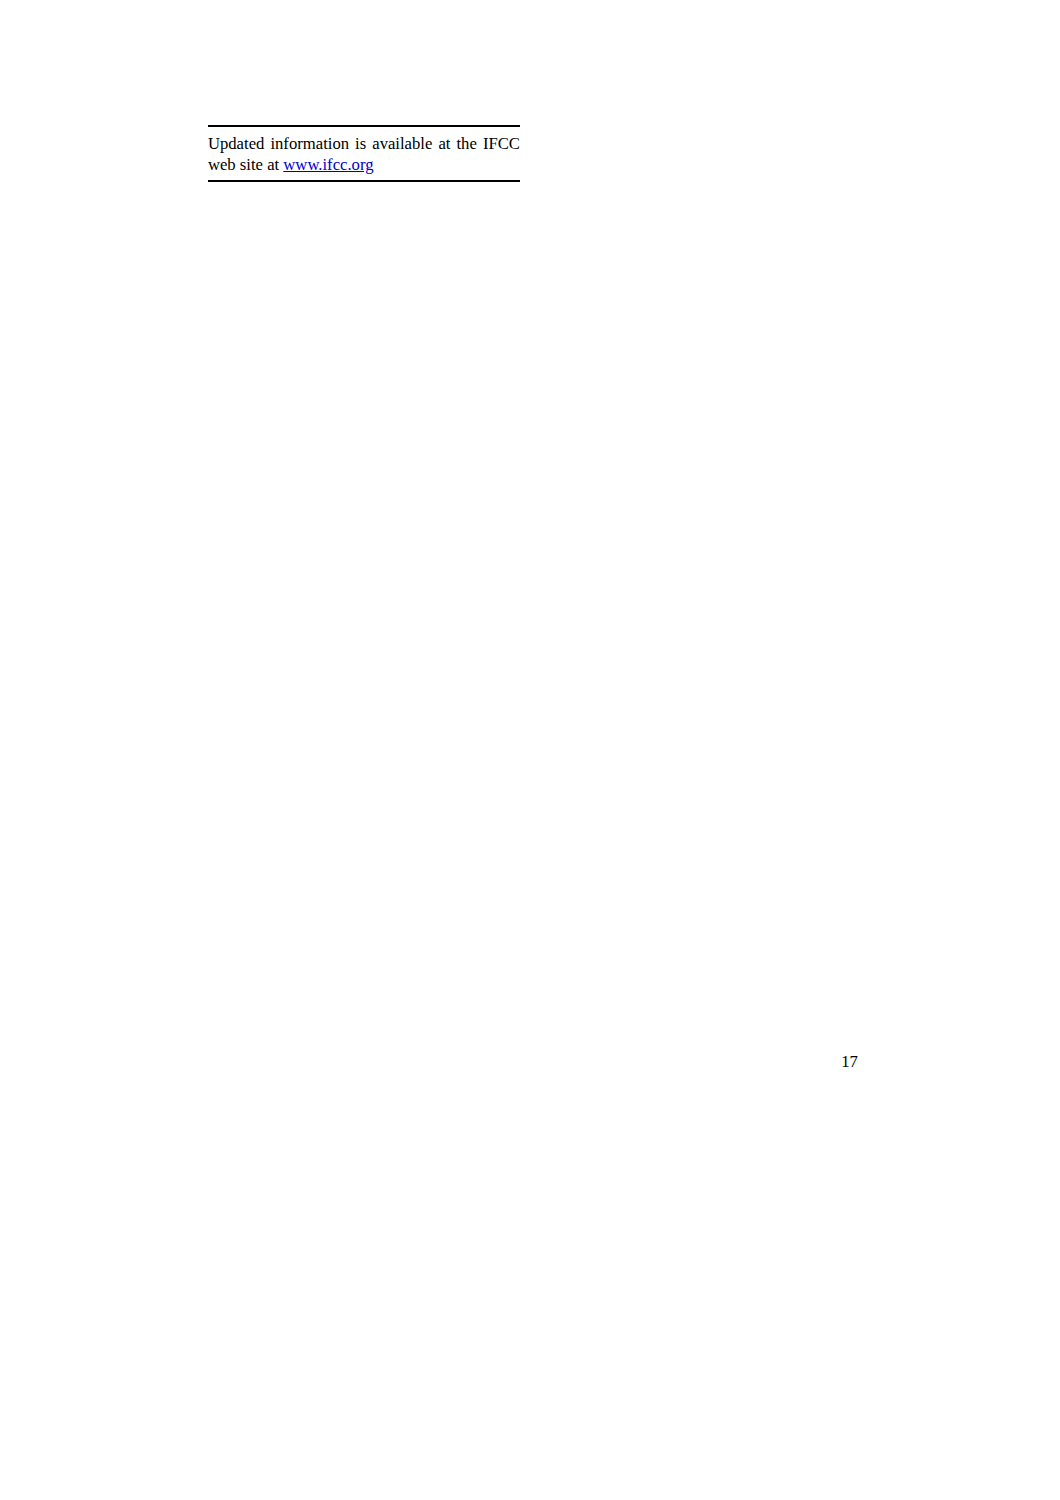Updated information is available at the IFCC web site at www.ifcc.org
17